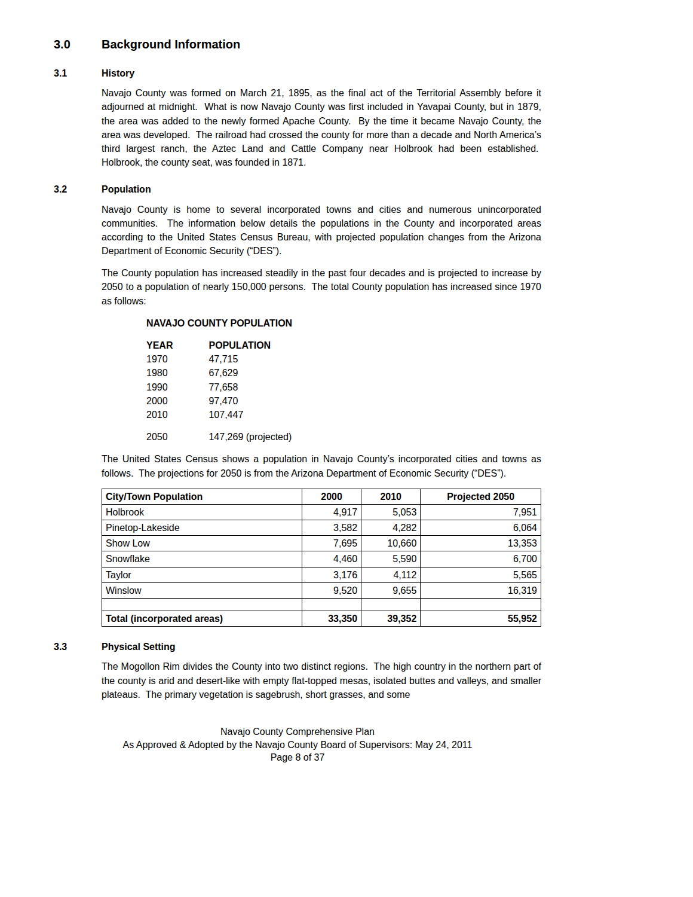3.0 Background Information
3.1 History
Navajo County was formed on March 21, 1895, as the final act of the Territorial Assembly before it adjourned at midnight. What is now Navajo County was first included in Yavapai County, but in 1879, the area was added to the newly formed Apache County. By the time it became Navajo County, the area was developed. The railroad had crossed the county for more than a decade and North America’s third largest ranch, the Aztec Land and Cattle Company near Holbrook had been established. Holbrook, the county seat, was founded in 1871.
3.2 Population
Navajo County is home to several incorporated towns and cities and numerous unincorporated communities. The information below details the populations in the County and incorporated areas according to the United States Census Bureau, with projected population changes from the Arizona Department of Economic Security (“DES”).
The County population has increased steadily in the past four decades and is projected to increase by 2050 to a population of nearly 150,000 persons. The total County population has increased since 1970 as follows:
NAVAJO COUNTY POPULATION
| YEAR | POPULATION |
| --- | --- |
| 1970 | 47,715 |
| 1980 | 67,629 |
| 1990 | 77,658 |
| 2000 | 97,470 |
| 2010 | 107,447 |
| 2050 | 147,269 (projected) |
The United States Census shows a population in Navajo County’s incorporated cities and towns as follows. The projections for 2050 is from the Arizona Department of Economic Security (“DES”).
| City/Town Population | 2000 | 2010 | Projected 2050 |
| --- | --- | --- | --- |
| Holbrook | 4,917 | 5,053 | 7,951 |
| Pinetop-Lakeside | 3,582 | 4,282 | 6,064 |
| Show Low | 7,695 | 10,660 | 13,353 |
| Snowflake | 4,460 | 5,590 | 6,700 |
| Taylor | 3,176 | 4,112 | 5,565 |
| Winslow | 9,520 | 9,655 | 16,319 |
| Total (incorporated areas) | 33,350 | 39,352 | 55,952 |
3.3 Physical Setting
The Mogollon Rim divides the County into two distinct regions. The high country in the northern part of the county is arid and desert-like with empty flat-topped mesas, isolated buttes and valleys, and smaller plateaus. The primary vegetation is sagebrush, short grasses, and some
Navajo County Comprehensive Plan
As Approved & Adopted by the Navajo County Board of Supervisors: May 24, 2011
Page 8 of 37